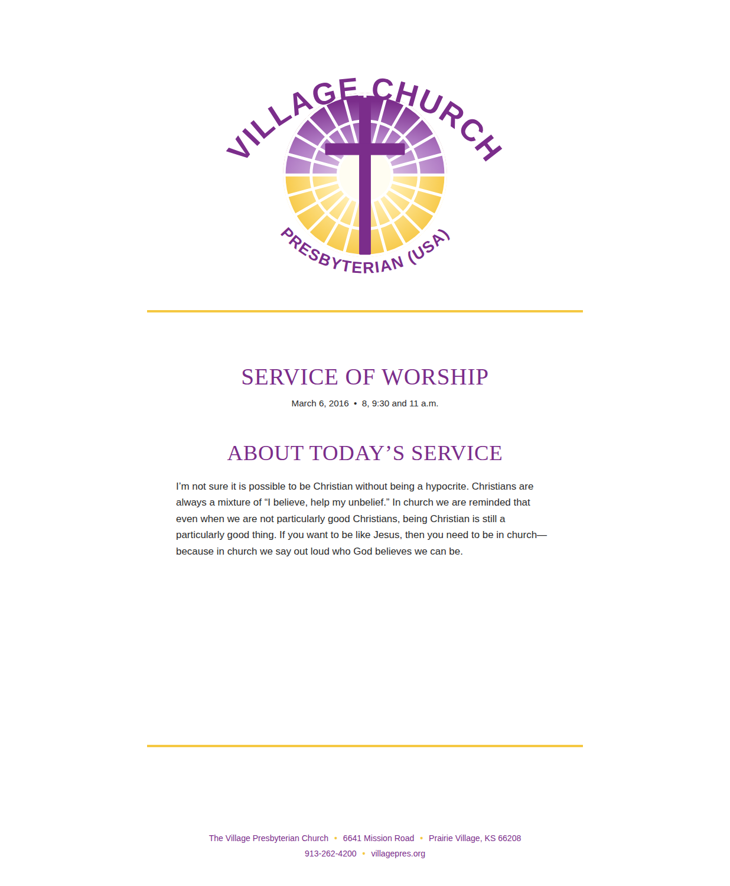VILLAGE CHURCH PRESBYTERIAN (USA)
SERVICE OF WORSHIP
March 6, 2016 • 8, 9:30 and 11 a.m.
ABOUT TODAY’S SERVICE
I’m not sure it is possible to be Christian without being a hypocrite. Christians are always a mixture of “I believe, help my unbelief.” In church we are reminded that even when we are not particularly good Christians, being Christian is still a particularly good thing. If you want to be like Jesus, then you need to be in church—because in church we say out loud who God believes we can be.
The Village Presbyterian Church • 6641 Mission Road • Prairie Village, KS 66208
913-262-4200 • villagepres.org